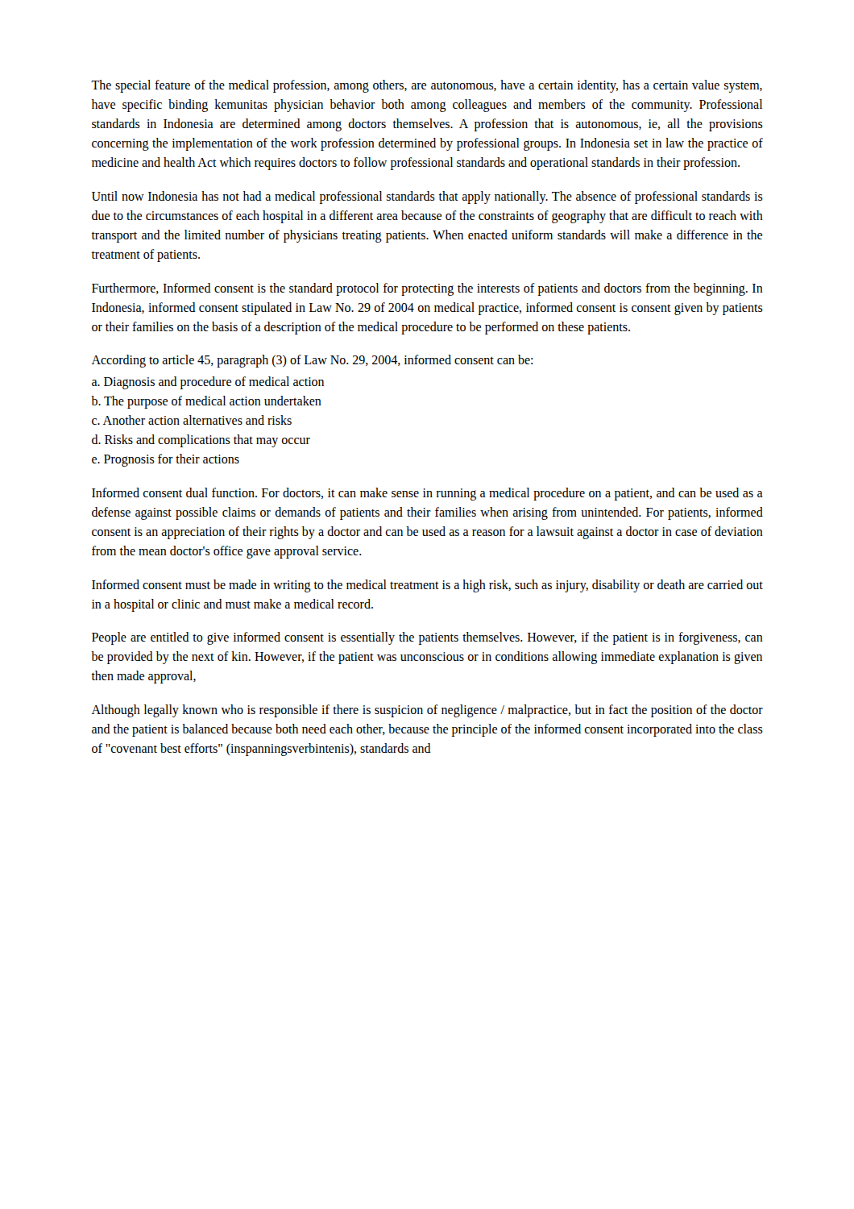The special feature of the medical profession, among others, are autonomous, have a certain identity, has a certain value system, have specific binding kemunitas physician behavior both among colleagues and members of the community. Professional standards in Indonesia are determined among doctors themselves. A profession that is autonomous, ie, all the provisions concerning the implementation of the work profession determined by professional groups. In Indonesia set in law the practice of medicine and health Act which requires doctors to follow professional standards and operational standards in their profession.
Until now Indonesia has not had a medical professional standards that apply nationally. The absence of professional standards is due to the circumstances of each hospital in a different area because of the constraints of geography that are difficult to reach with transport and the limited number of physicians treating patients. When enacted uniform standards will make a difference in the treatment of patients.
Furthermore, Informed consent is the standard protocol for protecting the interests of patients and doctors from the beginning. In Indonesia, informed consent stipulated in Law No. 29 of 2004 on medical practice, informed consent is consent given by patients or their families on the basis of a description of the medical procedure to be performed on these patients.
According to article 45, paragraph (3) of Law No. 29, 2004, informed consent can be:
a. Diagnosis and procedure of medical action
b. The purpose of medical action undertaken
c. Another action alternatives and risks
d. Risks and complications that may occur
e. Prognosis for their actions
Informed consent dual function. For doctors, it can make sense in running a medical procedure on a patient, and can be used as a defense against possible claims or demands of patients and their families when arising from unintended. For patients, informed consent is an appreciation of their rights by a doctor and can be used as a reason for a lawsuit against a doctor in case of deviation from the mean doctor's office gave approval service.
Informed consent must be made in writing to the medical treatment is a high risk, such as injury, disability or death are carried out in a hospital or clinic and must make a medical record.
People are entitled to give informed consent is essentially the patients themselves. However, if the patient is in forgiveness, can be provided by the next of kin. However, if the patient was unconscious or in conditions allowing immediate explanation is given then made approval,
Although legally known who is responsible if there is suspicion of negligence / malpractice, but in fact the position of the doctor and the patient is balanced because both need each other, because the principle of the informed consent incorporated into the class of "covenant best efforts" (inspanningsverbintenis), standards and